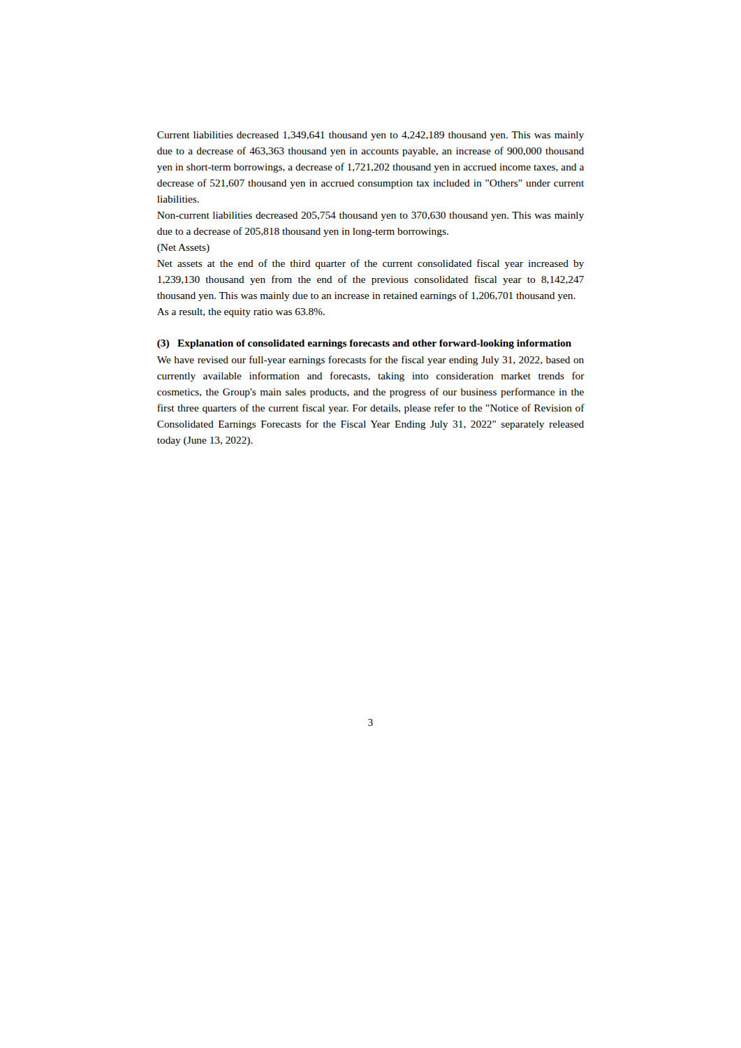Current liabilities decreased 1,349,641 thousand yen to 4,242,189 thousand yen. This was mainly due to a decrease of 463,363 thousand yen in accounts payable, an increase of 900,000 thousand yen in short-term borrowings, a decrease of 1,721,202 thousand yen in accrued income taxes, and a decrease of 521,607 thousand yen in accrued consumption tax included in "Others" under current liabilities.
Non-current liabilities decreased 205,754 thousand yen to 370,630 thousand yen. This was mainly due to a decrease of 205,818 thousand yen in long-term borrowings.
(Net Assets)
Net assets at the end of the third quarter of the current consolidated fiscal year increased by 1,239,130 thousand yen from the end of the previous consolidated fiscal year to 8,142,247 thousand yen. This was mainly due to an increase in retained earnings of 1,206,701 thousand yen.
As a result, the equity ratio was 63.8%.
(3) Explanation of consolidated earnings forecasts and other forward-looking information
We have revised our full-year earnings forecasts for the fiscal year ending July 31, 2022, based on currently available information and forecasts, taking into consideration market trends for cosmetics, the Group's main sales products, and the progress of our business performance in the first three quarters of the current fiscal year. For details, please refer to the "Notice of Revision of Consolidated Earnings Forecasts for the Fiscal Year Ending July 31, 2022" separately released today (June 13, 2022).
3